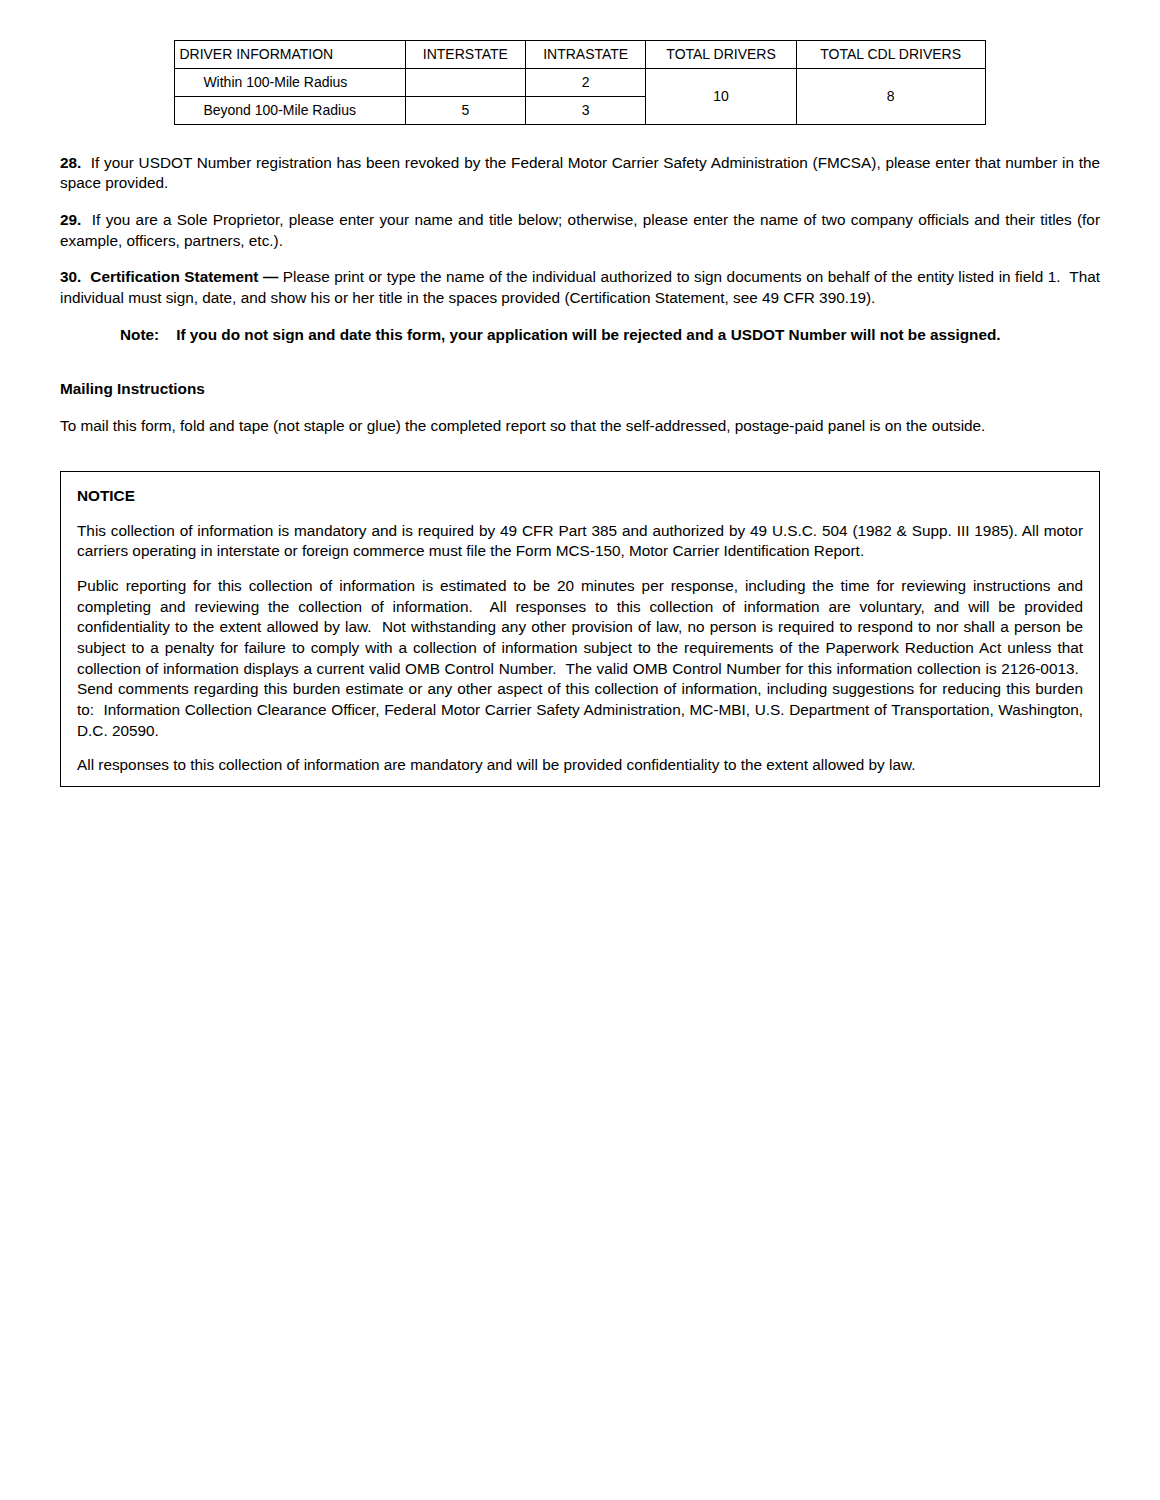| DRIVER INFORMATION | INTERSTATE | INTRASTATE | TOTAL DRIVERS | TOTAL CDL DRIVERS |
| Within 100-Mile Radius | | 2 | 10 | 8 |
| Beyond 100-Mile Radius | 5 | 3 |
28. If your USDOT Number registration has been revoked by the Federal Motor Carrier Safety Administration (FMCSA), please enter that number in the space provided.
29. If you are a Sole Proprietor, please enter your name and title below; otherwise, please enter the name of two company officials and their titles (for example, officers, partners, etc.).
30. Certification Statement — Please print or type the name of the individual authorized to sign documents on behalf of the entity listed in field 1. That individual must sign, date, and show his or her title in the spaces provided (Certification Statement, see 49 CFR 390.19).
Note: If you do not sign and date this form, your application will be rejected and a USDOT Number will not be assigned.
Mailing Instructions
To mail this form, fold and tape (not staple or glue) the completed report so that the self-addressed, postage-paid panel is on the outside.
NOTICE
This collection of information is mandatory and is required by 49 CFR Part 385 and authorized by 49 U.S.C. 504 (1982 & Supp. III 1985). All motor carriers operating in interstate or foreign commerce must file the Form MCS-150, Motor Carrier Identification Report.
Public reporting for this collection of information is estimated to be 20 minutes per response, including the time for reviewing instructions and completing and reviewing the collection of information. All responses to this collection of information are voluntary, and will be provided confidentiality to the extent allowed by law. Not withstanding any other provision of law, no person is required to respond to nor shall a person be subject to a penalty for failure to comply with a collection of information subject to the requirements of the Paperwork Reduction Act unless that collection of information displays a current valid OMB Control Number. The valid OMB Control Number for this information collection is 2126-0013. Send comments regarding this burden estimate or any other aspect of this collection of information, including suggestions for reducing this burden to: Information Collection Clearance Officer, Federal Motor Carrier Safety Administration, MC-MBI, U.S. Department of Transportation, Washington, D.C. 20590.
All responses to this collection of information are mandatory and will be provided confidentiality to the extent allowed by law.